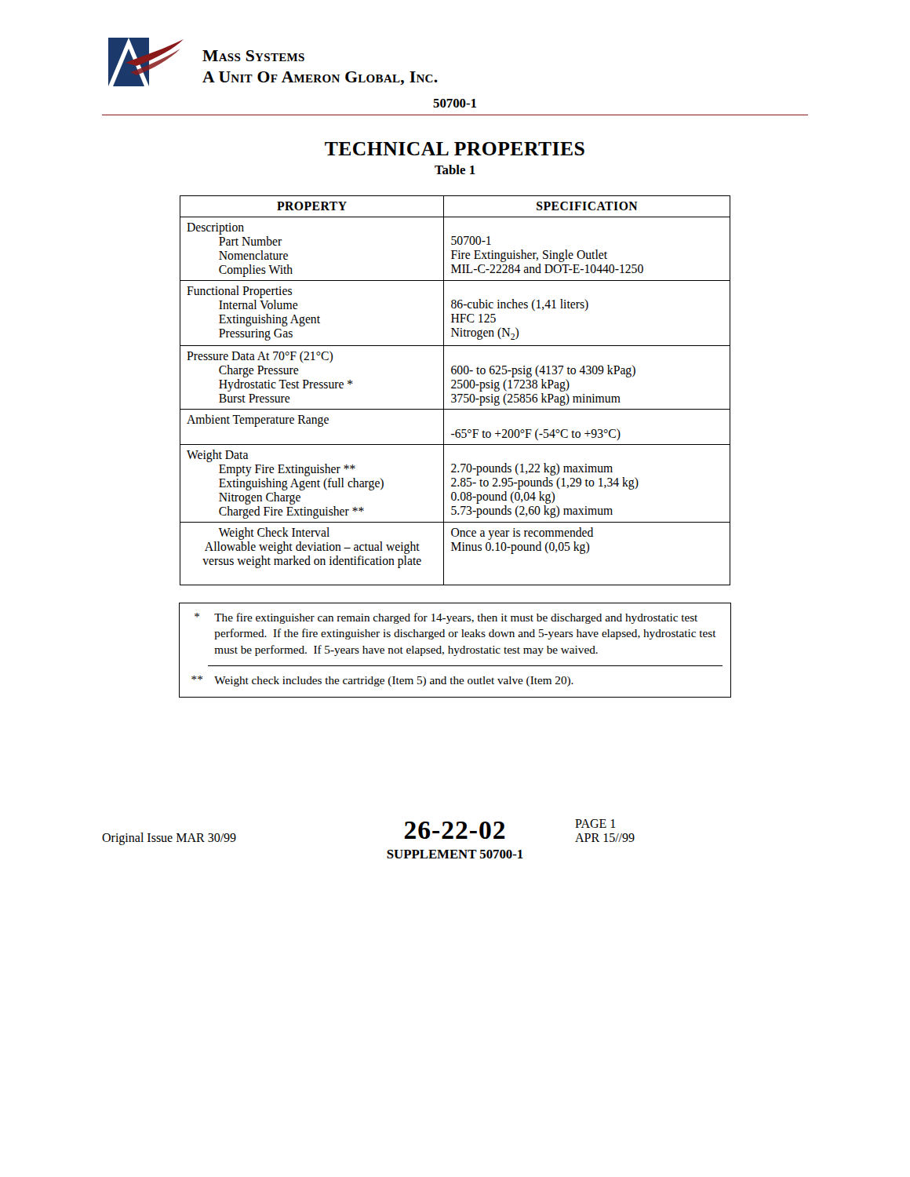Mass Systems
A Unit Of Ameron Global, Inc.
50700-1
TECHNICAL PROPERTIES
Table 1
| PROPERTY | SPECIFICATION |
| --- | --- |
| Description Part Number Nomenclature Complies With | 50700-1 Fire Extinguisher, Single Outlet MIL-C-22284 and DOT-E-10440-1250 |
| Functional Properties Internal Volume Extinguishing Agent Pressuring Gas | 86-cubic inches (1,41 liters) HFC 125 Nitrogen (N 2 ) |
| Pressure Data At 70°F (21°C) Charge Pressure Hydrostatic Test Pressure * Burst Pressure | 600- to 625-psig (4137 to 4309 kPag) 2500-psig (17238 kPag) 3750-psig (25856 kPag) minimum |
| Ambient Temperature Range | -65°F to +200°F (-54°C to +93°C) |
| Weight Data Empty Fire Extinguisher ** Extinguishing Agent (full charge) Nitrogen Charge Charged Fire Extinguisher ** | 2.70-pounds (1,22 kg) maximum 2.85- to 2.95-pounds (1,29 to 1,34 kg) 0.08-pound (0,04 kg) 5.73-pounds (2,60 kg) maximum |
| Weight Check Interval Allowable weight deviation – actual weight versus weight marked on identification plate | Once a year is recommended Minus 0.10-pound (0,05 kg) |
*
The fire extinguisher can remain charged for 14-years, then it must be discharged and hydrostatic test performed. If the fire extinguisher is discharged or leaks down and 5-years have elapsed, hydrostatic test must be performed. If 5-years have not elapsed, hydrostatic test may be waived.
**
Weight check includes the cartridge (Item 5) and the outlet valve (Item 20).
Original Issue MAR 30/99
26-22-02
PAGE 1
APR 15//99
SUPPLEMENT 50700-1